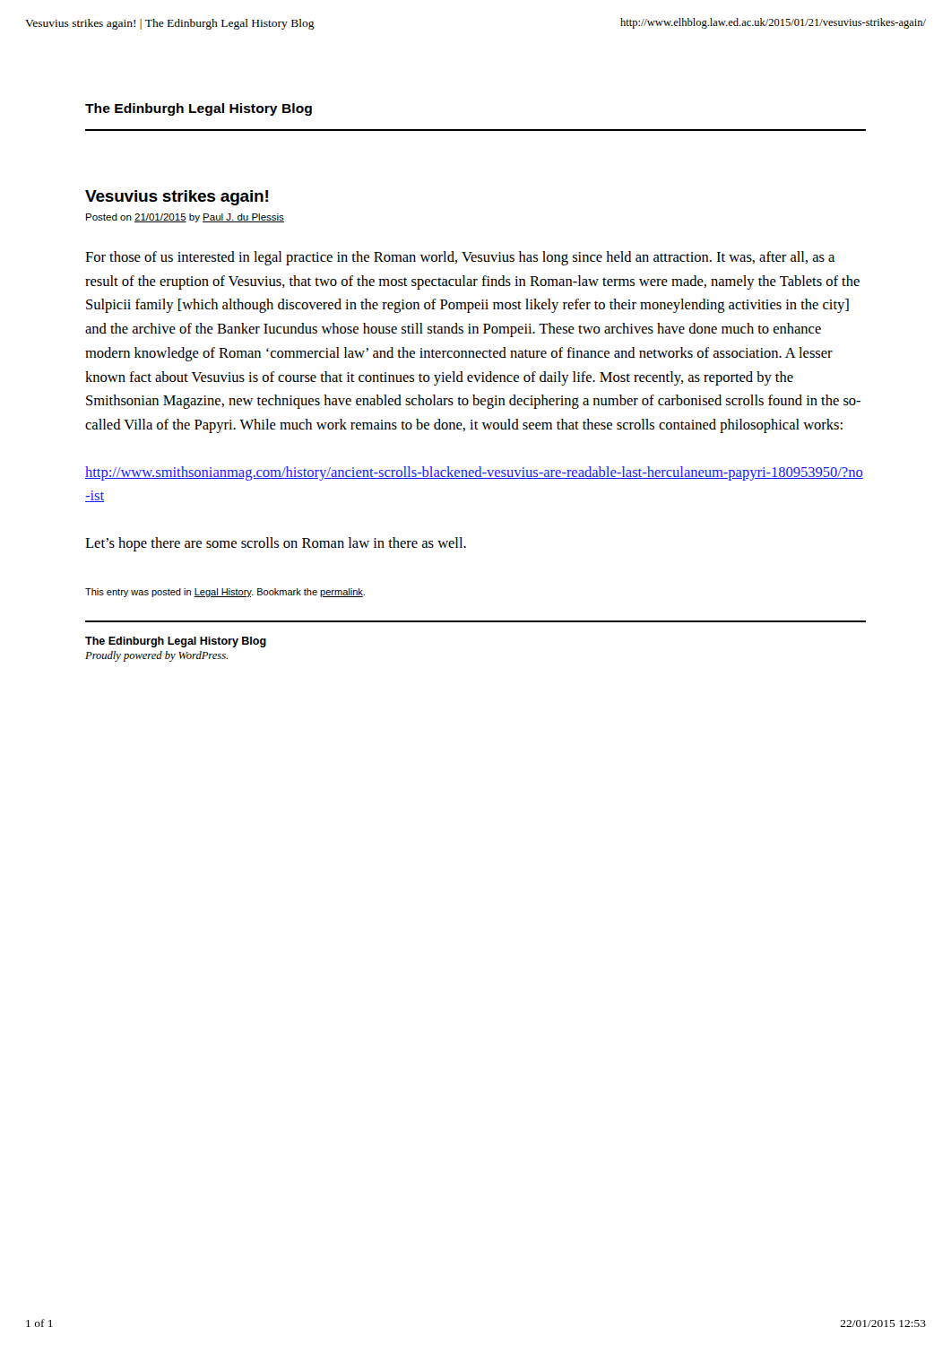Vesuvius strikes again! | The Edinburgh Legal History Blog http://www.elhblog.law.ed.ac.uk/2015/01/21/vesuvius-strikes-again/
The Edinburgh Legal History Blog
Vesuvius strikes again!
Posted on 21/01/2015 by Paul J. du Plessis
For those of us interested in legal practice in the Roman world, Vesuvius has long since held an attraction. It was, after all, as a result of the eruption of Vesuvius, that two of the most spectacular finds in Roman-law terms were made, namely the Tablets of the Sulpicii family [which although discovered in the region of Pompeii most likely refer to their moneylending activities in the city] and the archive of the Banker Iucundus whose house still stands in Pompeii. These two archives have done much to enhance modern knowledge of Roman ‘commercial law’ and the interconnected nature of finance and networks of association. A lesser known fact about Vesuvius is of course that it continues to yield evidence of daily life. Most recently, as reported by the Smithsonian Magazine, new techniques have enabled scholars to begin deciphering a number of carbonised scrolls found in the so-called Villa of the Papyri. While much work remains to be done, it would seem that these scrolls contained philosophical works:
http://www.smithsonianmag.com/history/ancient-scrolls-blackened-vesuvius-are-readable-last-herculaneum-papyri-180953950/?no-ist
Let’s hope there are some scrolls on Roman law in there as well.
This entry was posted in Legal History. Bookmark the permalink.
The Edinburgh Legal History Blog
Proudly powered by WordPress.
1 of 1 22/01/2015 12:53